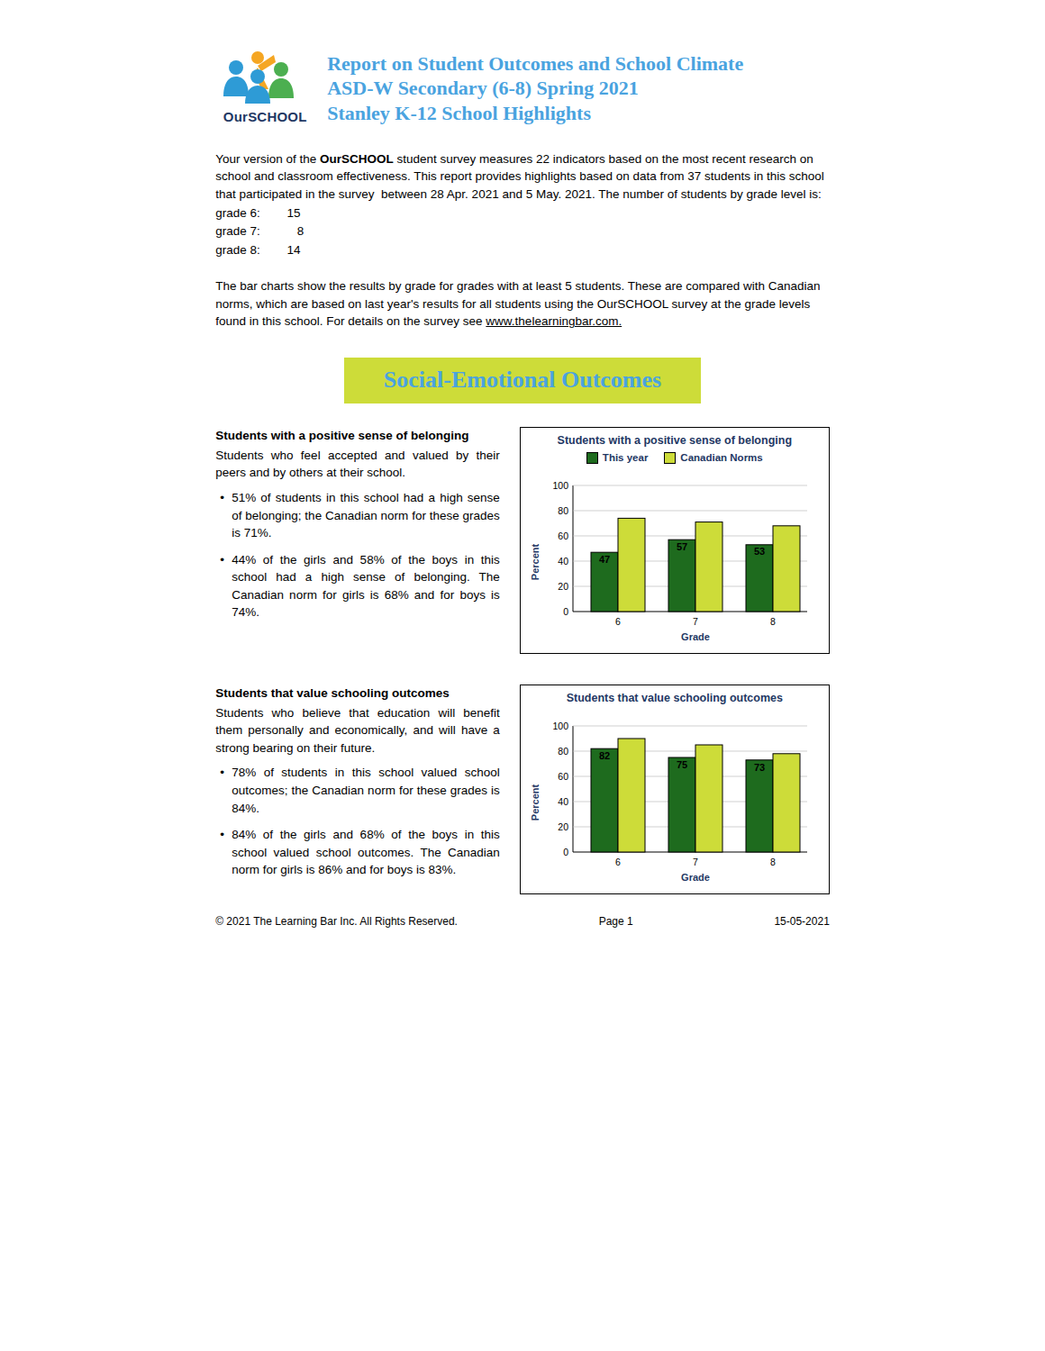Our SCHOOL
Report on Student Outcomes and School Climate
ASD-W Secondary (6-8) Spring 2021
Stanley K-12 School Highlights
Your version of the OurSCHOOL student survey measures 22 indicators based on the most recent research on school and classroom effectiveness. This report provides highlights based on data from 37 students in this school that participated in the survey between 28 Apr. 2021 and 5 May. 2021. The number of students by grade level is:
grade 6: 15
grade 7: 8
grade 8: 14
The bar charts show the results by grade for grades with at least 5 students. These are compared with Canadian norms, which are based on last year's results for all students using the OurSCHOOL survey at the grade levels found in this school. For details on the survey see www.thelearningbar.com.
Social-Emotional Outcomes
Students with a positive sense of belonging
Students who feel accepted and valued by their peers and by others at their school.
51% of students in this school had a high sense of belonging; the Canadian norm for these grades is 71%.
44% of the girls and 58% of the boys in this school had a high sense of belonging. The Canadian norm for girls is 68% and for boys is 74%.
Students with a positive sense of belonging
This year Canadian Norms
Percent 100 80 60 40 20 0 47 57 53 6 7 8 Grade
Students that value schooling outcomes
Students who believe that education will benefit them personally and economically, and will have a strong bearing on their future.
78% of students in this school valued school outcomes; the Canadian norm for these grades is 84%.
84% of the girls and 68% of the boys in this school valued school outcomes. The Canadian norm for girls is 86% and for boys is 83%.
Students that value schooling outcomes
Percent 100 80 60 40 20 0 82 75 73 6 7 8 Grade
© 2021 The Learning Bar Inc. All Rights Reserved.
Page 1
15-05-2021